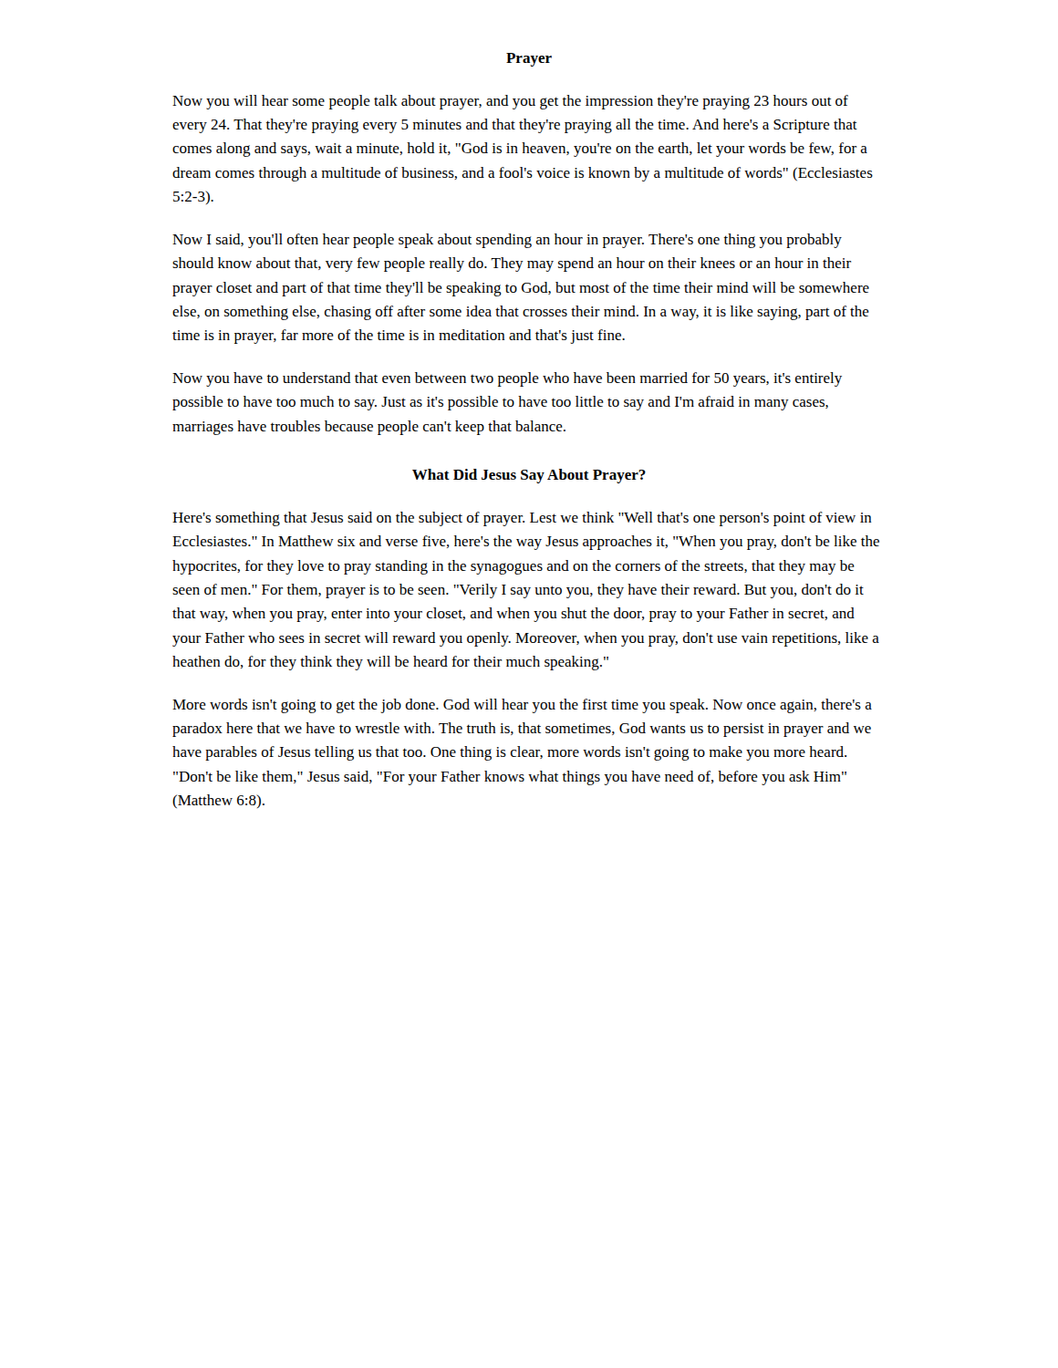Prayer
Now you will hear some people talk about prayer, and you get the impression they're praying 23 hours out of every 24. That they're praying every 5 minutes and that they're praying all the time. And here's a Scripture that comes along and says, wait a minute, hold it, "God is in heaven, you're on the earth, let your words be few, for a dream comes through a multitude of business, and a fool's voice is known by a multitude of words" (Ecclesiastes 5:2-3).
Now I said, you'll often hear people speak about spending an hour in prayer. There's one thing you probably should know about that, very few people really do. They may spend an hour on their knees or an hour in their prayer closet and part of that time they'll be speaking to God, but most of the time their mind will be somewhere else, on something else, chasing off after some idea that crosses their mind. In a way, it is like saying, part of the time is in prayer, far more of the time is in meditation and that's just fine.
Now you have to understand that even between two people who have been married for 50 years, it's entirely possible to have too much to say. Just as it's possible to have too little to say and I'm afraid in many cases, marriages have troubles because people can't keep that balance.
What Did Jesus Say About Prayer?
Here's something that Jesus said on the subject of prayer. Lest we think "Well that's one person's point of view in Ecclesiastes." In Matthew six and verse five, here's the way Jesus approaches it, "When you pray, don't be like the hypocrites, for they love to pray standing in the synagogues and on the corners of the streets, that they may be seen of men." For them, prayer is to be seen. "Verily I say unto you, they have their reward. But you, don't do it that way, when you pray, enter into your closet, and when you shut the door, pray to your Father in secret, and your Father who sees in secret will reward you openly. Moreover, when you pray, don't use vain repetitions, like a heathen do, for they think they will be heard for their much speaking."
More words isn't going to get the job done. God will hear you the first time you speak. Now once again, there's a paradox here that we have to wrestle with. The truth is, that sometimes, God wants us to persist in prayer and we have parables of Jesus telling us that too. One thing is clear, more words isn't going to make you more heard. "Don't be like them," Jesus said, "For your Father knows what things you have need of, before you ask Him" (Matthew 6:8).